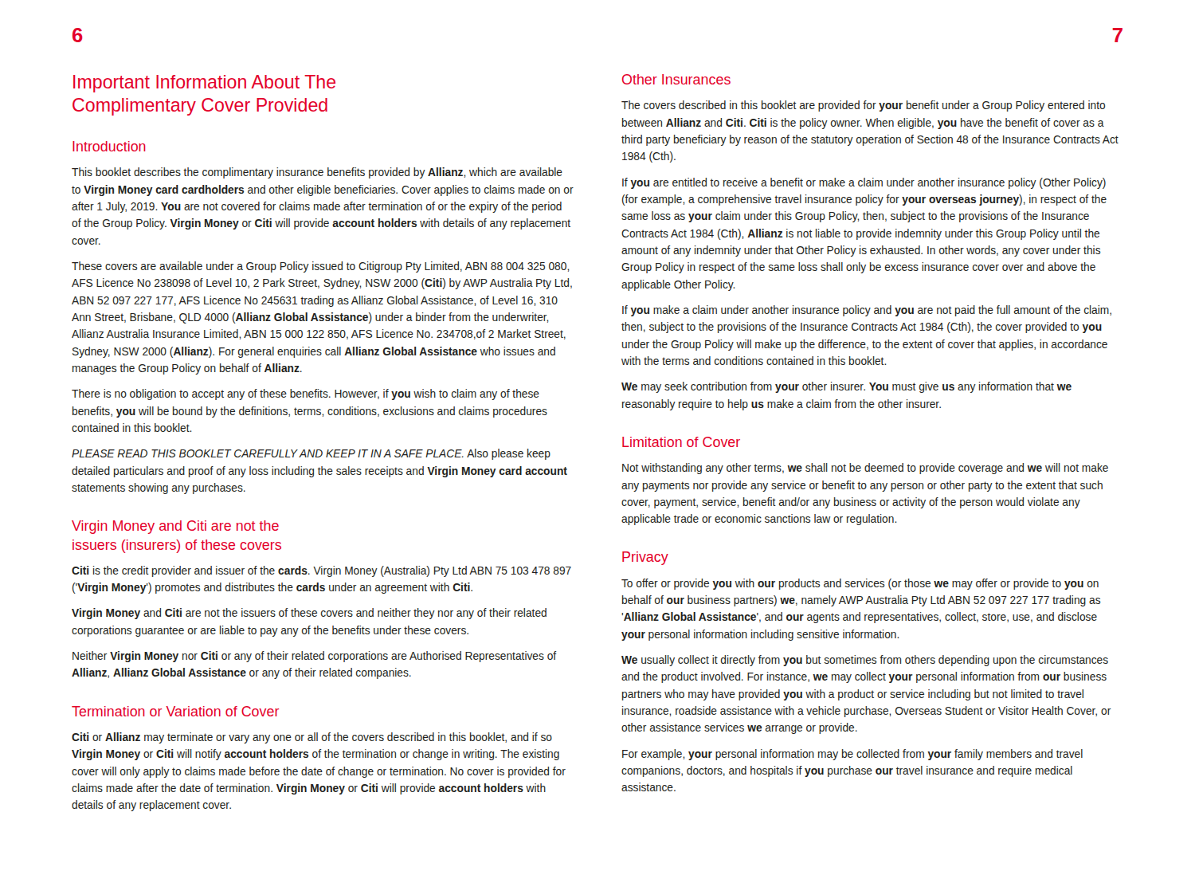6
Important Information About The
Complimentary Cover Provided
Introduction
This booklet describes the complimentary insurance benefits provided by Allianz, which are available to Virgin Money card cardholders and other eligible beneficiaries. Cover applies to claims made on or after 1 July, 2019. You are not covered for claims made after termination of or the expiry of the period of the Group Policy. Virgin Money or Citi will provide account holders with details of any replacement cover.
These covers are available under a Group Policy issued to Citigroup Pty Limited, ABN 88 004 325 080, AFS Licence No 238098 of Level 10, 2 Park Street, Sydney, NSW 2000 (Citi) by AWP Australia Pty Ltd, ABN 52 097 227 177, AFS Licence No 245631 trading as Allianz Global Assistance, of Level 16, 310 Ann Street, Brisbane, QLD 4000 (Allianz Global Assistance) under a binder from the underwriter, Allianz Australia Insurance Limited, ABN 15 000 122 850, AFS Licence No. 234708,of 2 Market Street, Sydney, NSW 2000 (Allianz). For general enquiries call Allianz Global Assistance who issues and manages the Group Policy on behalf of Allianz.
There is no obligation to accept any of these benefits. However, if you wish to claim any of these benefits, you will be bound by the definitions, terms, conditions, exclusions and claims procedures contained in this booklet.
PLEASE READ THIS BOOKLET CAREFULLY AND KEEP IT IN A SAFE PLACE. Also please keep detailed particulars and proof of any loss including the sales receipts and Virgin Money card account statements showing any purchases.
Virgin Money and Citi are not the
issuers (insurers) of these covers
Citi is the credit provider and issuer of the cards. Virgin Money (Australia) Pty Ltd ABN 75 103 478 897 ('Virgin Money') promotes and distributes the cards under an agreement with Citi.
Virgin Money and Citi are not the issuers of these covers and neither they nor any of their related corporations guarantee or are liable to pay any of the benefits under these covers.
Neither Virgin Money nor Citi or any of their related corporations are Authorised Representatives of Allianz, Allianz Global Assistance or any of their related companies.
Termination or Variation of Cover
Citi or Allianz may terminate or vary any one or all of the covers described in this booklet, and if so Virgin Money or Citi will notify account holders of the termination or change in writing. The existing cover will only apply to claims made before the date of change or termination. No cover is provided for claims made after the date of termination. Virgin Money or Citi will provide account holders with details of any replacement cover.
7
Other Insurances
The covers described in this booklet are provided for your benefit under a Group Policy entered into between Allianz and Citi. Citi is the policy owner. When eligible, you have the benefit of cover as a third party beneficiary by reason of the statutory operation of Section 48 of the Insurance Contracts Act 1984 (Cth).
If you are entitled to receive a benefit or make a claim under another insurance policy (Other Policy) (for example, a comprehensive travel insurance policy for your overseas journey), in respect of the same loss as your claim under this Group Policy, then, subject to the provisions of the Insurance Contracts Act 1984 (Cth), Allianz is not liable to provide indemnity under this Group Policy until the amount of any indemnity under that Other Policy is exhausted. In other words, any cover under this Group Policy in respect of the same loss shall only be excess insurance cover over and above the applicable Other Policy.
If you make a claim under another insurance policy and you are not paid the full amount of the claim, then, subject to the provisions of the Insurance Contracts Act 1984 (Cth), the cover provided to you under the Group Policy will make up the difference, to the extent of cover that applies, in accordance with the terms and conditions contained in this booklet.
We may seek contribution from your other insurer. You must give us any information that we reasonably require to help us make a claim from the other insurer.
Limitation of Cover
Not withstanding any other terms, we shall not be deemed to provide coverage and we will not make any payments nor provide any service or benefit to any person or other party to the extent that such cover, payment, service, benefit and/or any business or activity of the person would violate any applicable trade or economic sanctions law or regulation.
Privacy
To offer or provide you with our products and services (or those we may offer or provide to you on behalf of our business partners) we, namely AWP Australia Pty Ltd ABN 52 097 227 177 trading as 'Allianz Global Assistance', and our agents and representatives, collect, store, use, and disclose your personal information including sensitive information.
We usually collect it directly from you but sometimes from others depending upon the circumstances and the product involved. For instance, we may collect your personal information from our business partners who may have provided you with a product or service including but not limited to travel insurance, roadside assistance with a vehicle purchase, Overseas Student or Visitor Health Cover, or other assistance services we arrange or provide.
For example, your personal information may be collected from your family members and travel companions, doctors, and hospitals if you purchase our travel insurance and require medical assistance.